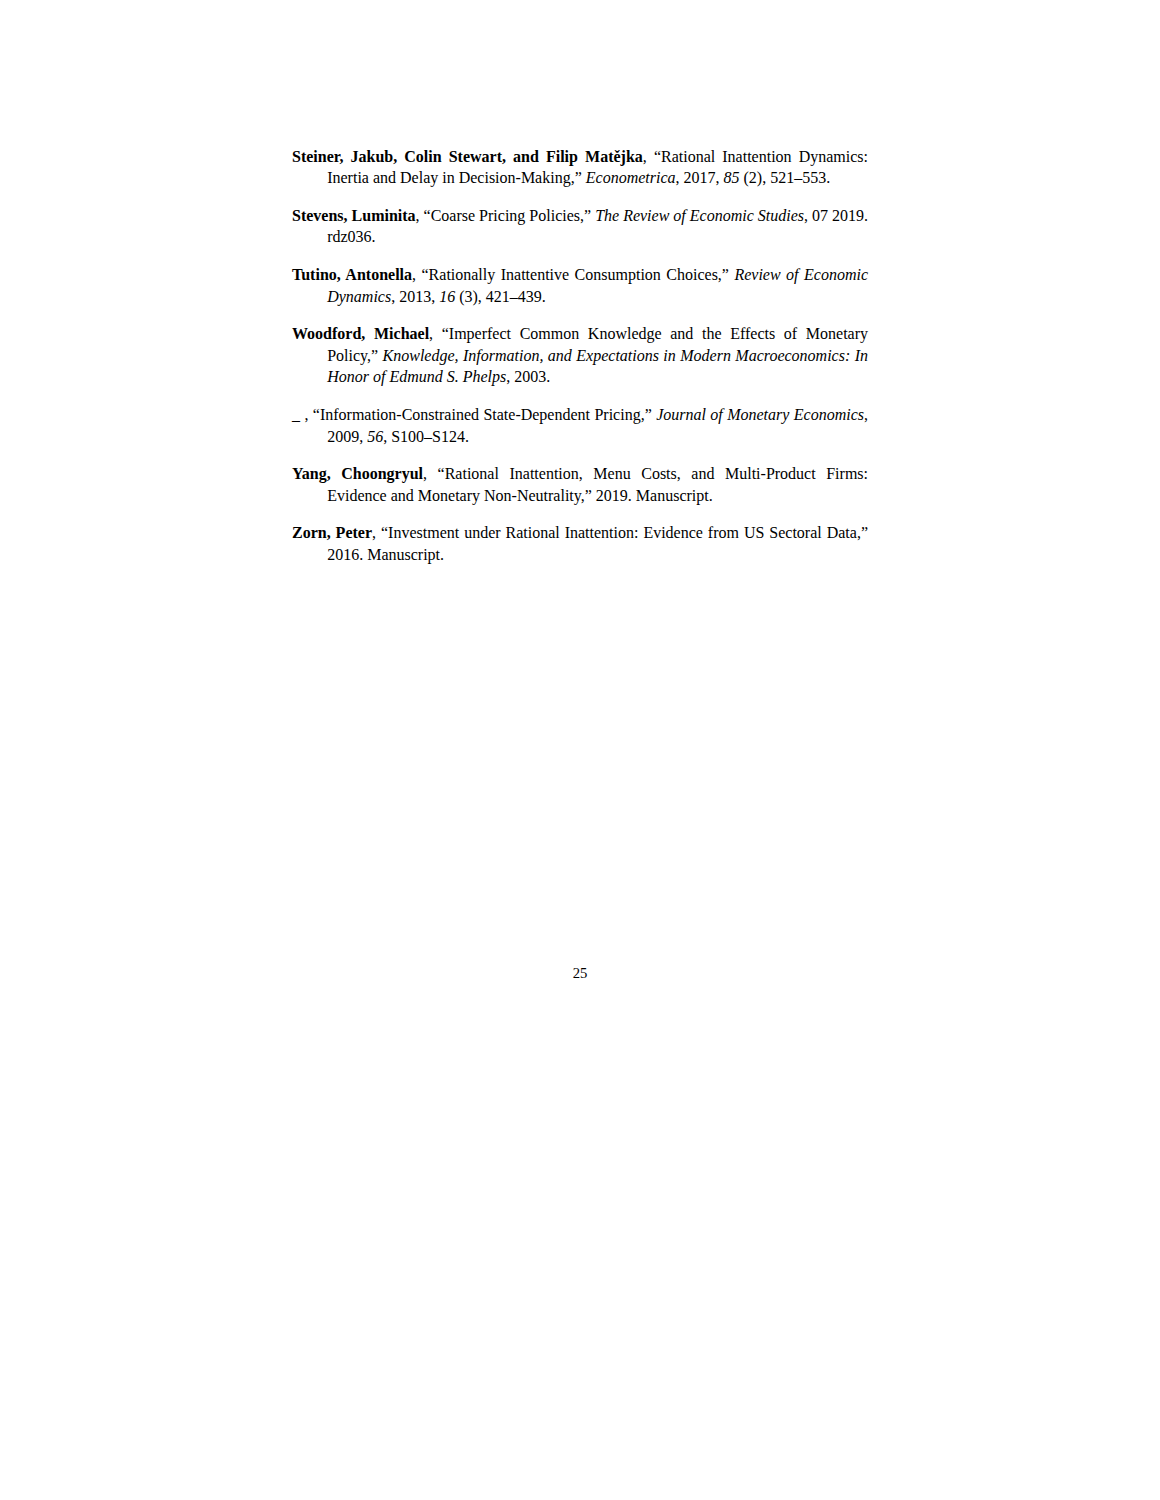Steiner, Jakub, Colin Stewart, and Filip Matějka, “Rational Inattention Dynamics: Inertia and Delay in Decision-Making,” Econometrica, 2017, 85 (2), 521–553.
Stevens, Luminita, “Coarse Pricing Policies,” The Review of Economic Studies, 07 2019. rdz036.
Tutino, Antonella, “Rationally Inattentive Consumption Choices,” Review of Economic Dynamics, 2013, 16 (3), 421–439.
Woodford, Michael, “Imperfect Common Knowledge and the Effects of Monetary Policy,” Knowledge, Information, and Expectations in Modern Macroeconomics: In Honor of Edmund S. Phelps, 2003.
_ , “Information-Constrained State-Dependent Pricing,” Journal of Monetary Economics, 2009, 56, S100–S124.
Yang, Choongryul, “Rational Inattention, Menu Costs, and Multi-Product Firms: Evidence and Monetary Non-Neutrality,” 2019. Manuscript.
Zorn, Peter, “Investment under Rational Inattention: Evidence from US Sectoral Data,” 2016. Manuscript.
25